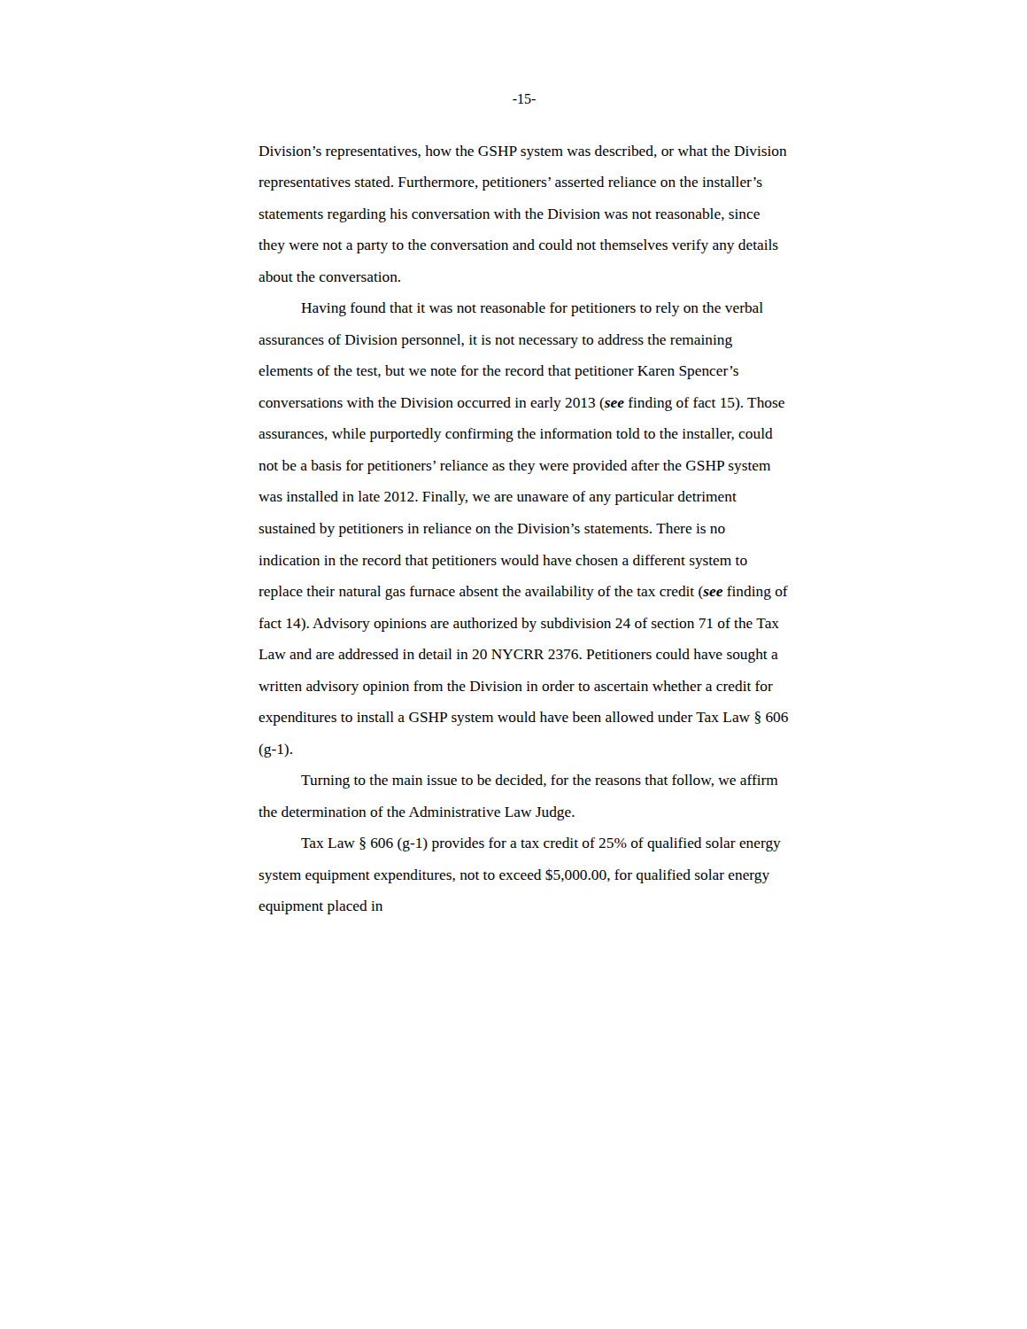-15-
Division’s representatives, how the GSHP system was described, or what the Division representatives stated. Furthermore, petitioners’ asserted reliance on the installer’s statements regarding his conversation with the Division was not reasonable, since they were not a party to the conversation and could not themselves verify any details about the conversation.
Having found that it was not reasonable for petitioners to rely on the verbal assurances of Division personnel, it is not necessary to address the remaining elements of the test, but we note for the record that petitioner Karen Spencer’s conversations with the Division occurred in early 2013 (see finding of fact 15). Those assurances, while purportedly confirming the information told to the installer, could not be a basis for petitioners’ reliance as they were provided after the GSHP system was installed in late 2012. Finally, we are unaware of any particular detriment sustained by petitioners in reliance on the Division’s statements. There is no indication in the record that petitioners would have chosen a different system to replace their natural gas furnace absent the availability of the tax credit (see finding of fact 14). Advisory opinions are authorized by subdivision 24 of section 71 of the Tax Law and are addressed in detail in 20 NYCRR 2376. Petitioners could have sought a written advisory opinion from the Division in order to ascertain whether a credit for expenditures to install a GSHP system would have been allowed under Tax Law § 606 (g-1).
Turning to the main issue to be decided, for the reasons that follow, we affirm the determination of the Administrative Law Judge.
Tax Law § 606 (g-1) provides for a tax credit of 25% of qualified solar energy system equipment expenditures, not to exceed $5,000.00, for qualified solar energy equipment placed in